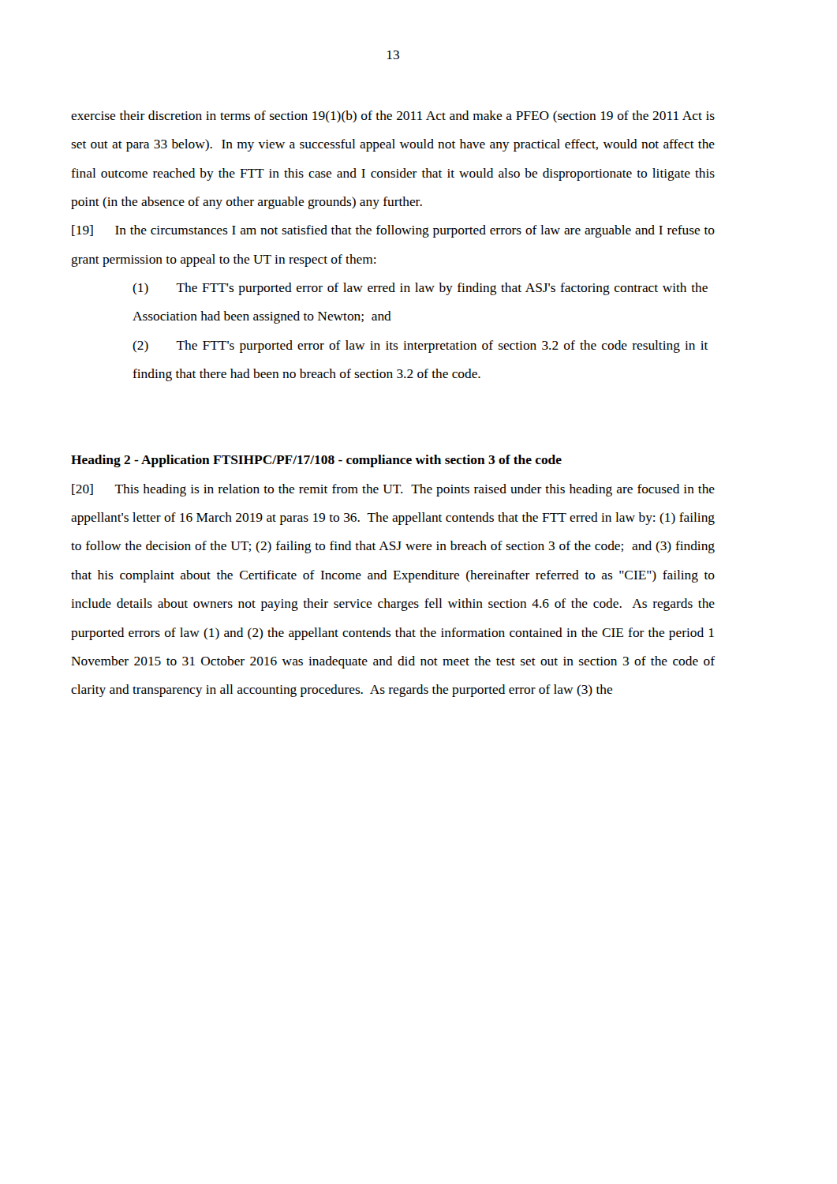13
exercise their discretion in terms of section 19(1)(b) of the 2011 Act and make a PFEO (section 19 of the 2011 Act is set out at para 33 below). In my view a successful appeal would not have any practical effect, would not affect the final outcome reached by the FTT in this case and I consider that it would also be disproportionate to litigate this point (in the absence of any other arguable grounds) any further.
[19] In the circumstances I am not satisfied that the following purported errors of law are arguable and I refuse to grant permission to appeal to the UT in respect of them:
(1) The FTT's purported error of law erred in law by finding that ASJ's factoring contract with the Association had been assigned to Newton; and
(2) The FTT's purported error of law in its interpretation of section 3.2 of the code resulting in it finding that there had been no breach of section 3.2 of the code.
Heading 2 - Application FTSIHPC/PF/17/108 - compliance with section 3 of the code
[20] This heading is in relation to the remit from the UT. The points raised under this heading are focused in the appellant's letter of 16 March 2019 at paras 19 to 36. The appellant contends that the FTT erred in law by: (1) failing to follow the decision of the UT; (2) failing to find that ASJ were in breach of section 3 of the code; and (3) finding that his complaint about the Certificate of Income and Expenditure (hereinafter referred to as "CIE") failing to include details about owners not paying their service charges fell within section 4.6 of the code. As regards the purported errors of law (1) and (2) the appellant contends that the information contained in the CIE for the period 1 November 2015 to 31 October 2016 was inadequate and did not meet the test set out in section 3 of the code of clarity and transparency in all accounting procedures. As regards the purported error of law (3) the